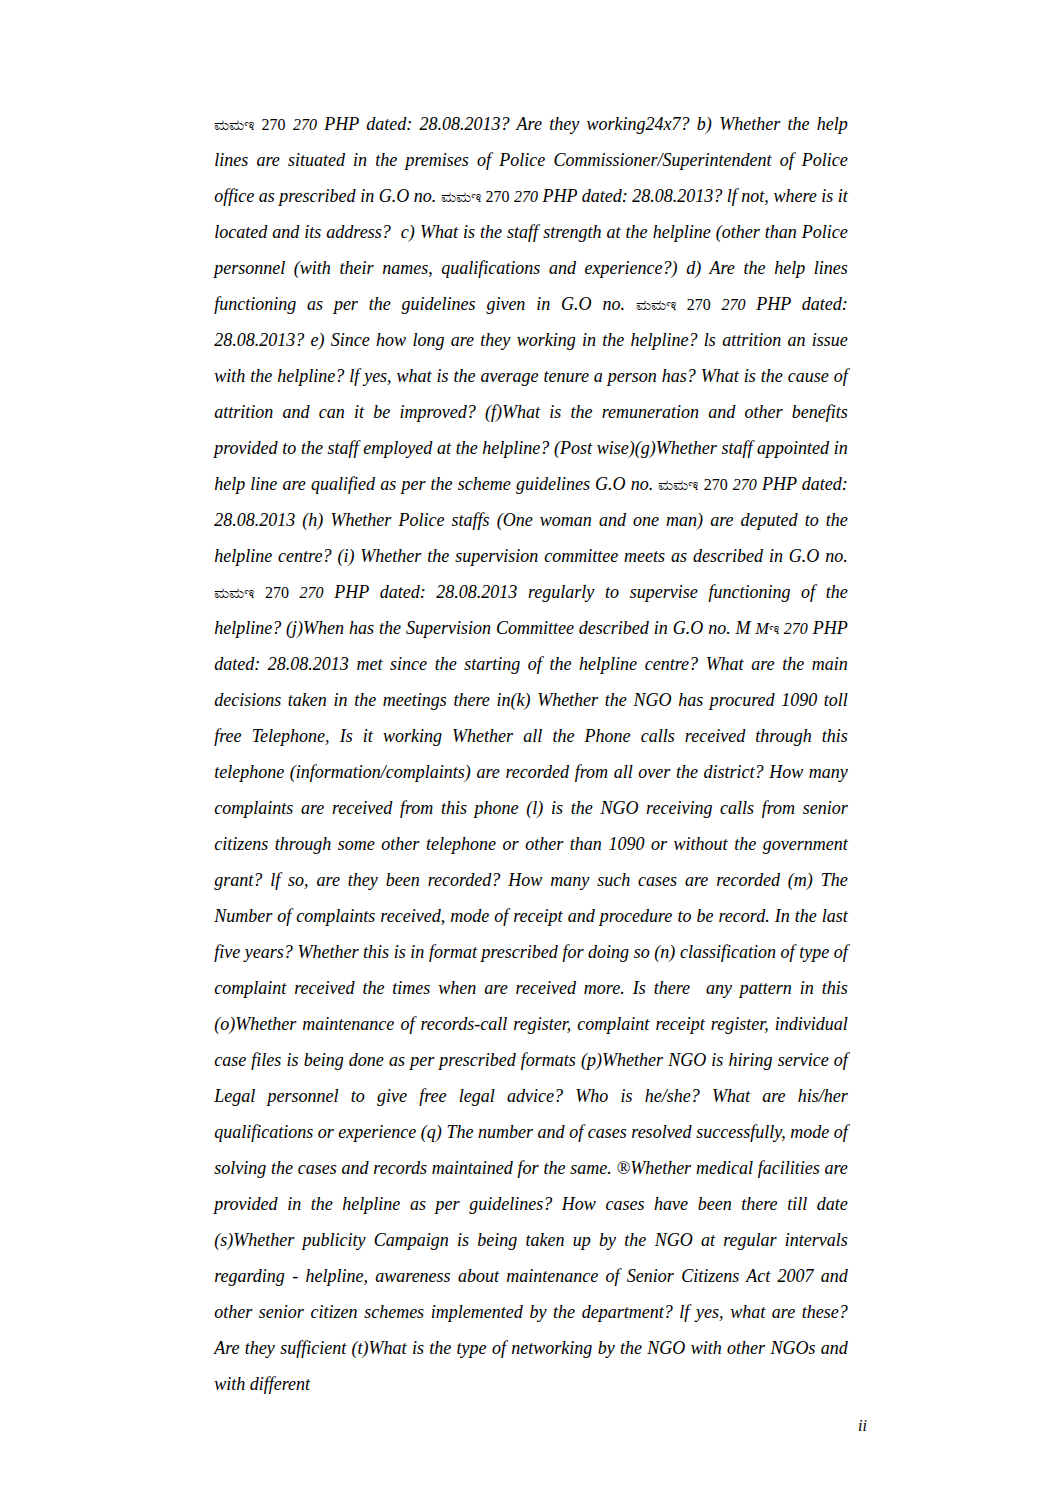ಮಮಇ 270 270 PHP dated: 28.08.2013? Are they working24x7? b) Whether the help lines are situated in the premises of Police Commissioner/Superintendent of Police office as prescribed in G.O no. ಮಮಇ 270 270 PHP dated: 28.08.2013? lf not, where is it located and its address? c) What is the staff strength at the helpline (other than Police personnel (with their names, qualifications and experience?) d) Are the help lines functioning as per the guidelines given in G.O no. ಮಮಇ 270 270 PHP dated: 28.08.2013? e) Since how long are they working in the helpline? ls attrition an issue with the helpline? lf yes, what is the average tenure a person has? What is the cause of attrition and can it be improved? (f)What is the remuneration and other benefits provided to the staff employed at the helpline? (Post wise)(g)Whether staff appointed in help line are qualified as per the scheme guidelines G.O no. ಮಮಇ 270 270 PHP dated: 28.08.2013 (h) Whether Police staffs (One woman and one man) are deputed to the helpline centre? (i) Whether the supervision committee meets as described in G.O no. ಮಮಇ 270 270 PHP dated: 28.08.2013 regularly to supervise functioning of the helpline? (j)When has the Supervision Committee described in G.O no. M Mಇ 270 PHP dated: 28.08.2013 met since the starting of the helpline centre? What are the main decisions taken in the meetings there in(k) Whether the NGO has procured 1090 toll free Telephone, Is it working Whether all the Phone calls received through this telephone (information/complaints) are recorded from all over the district? How many complaints are received from this phone (l) is the NGO receiving calls from senior citizens through some other telephone or other than 1090 or without the government grant? lf so, are they been recorded? How many such cases are recorded (m) The Number of complaints received, mode of receipt and procedure to be record. In the last five years? Whether this is in format prescribed for doing so (n) classification of type of complaint received the times when are received more. Is there any pattern in this (o)Whether maintenance of records-call register, complaint receipt register, individual case files is being done as per prescribed formats (p)Whether NGO is hiring service of Legal personnel to give free legal advice? Who is he/she? What are his/her qualifications or experience (q) The number and of cases resolved successfully, mode of solving the cases and records maintained for the same. ®Whether medical facilities are provided in the helpline as per guidelines? How cases have been there till date (s)Whether publicity Campaign is being taken up by the NGO at regular intervals regarding - helpline, awareness about maintenance of Senior Citizens Act 2007 and other senior citizen schemes implemented by the department? lf yes, what are these? Are they sufficient (t)What is the type of networking by the NGO with other NGOs and with different
ii